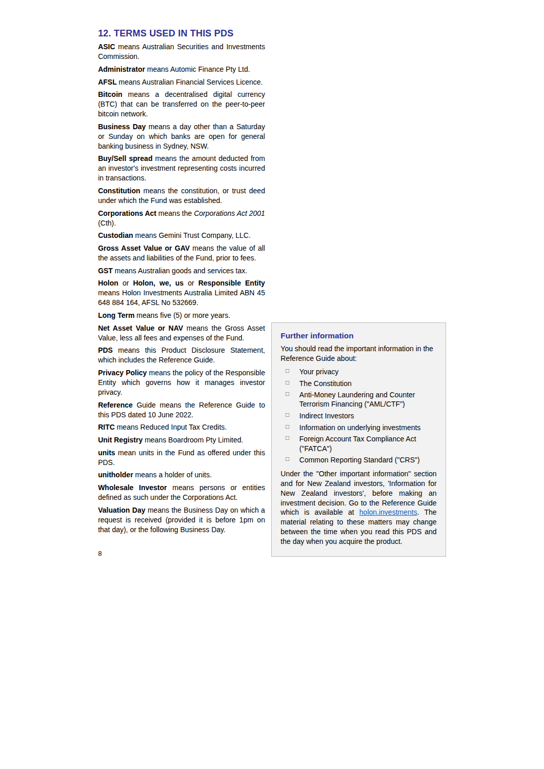12. TERMS USED IN THIS PDS
ASIC means Australian Securities and Investments Commission.
Administrator means Automic Finance Pty Ltd.
AFSL means Australian Financial Services Licence.
Bitcoin means a decentralised digital currency (BTC) that can be transferred on the peer-to-peer bitcoin network.
Business Day means a day other than a Saturday or Sunday on which banks are open for general banking business in Sydney, NSW.
Buy/Sell spread means the amount deducted from an investor's investment representing costs incurred in transactions.
Constitution means the constitution, or trust deed under which the Fund was established.
Corporations Act means the Corporations Act 2001 (Cth).
Custodian means Gemini Trust Company, LLC.
Gross Asset Value or GAV means the value of all the assets and liabilities of the Fund, prior to fees.
GST means Australian goods and services tax.
Holon or Holon, we, us or Responsible Entity means Holon Investments Australia Limited ABN 45 648 884 164, AFSL No 532669.
Long Term means five (5) or more years.
Net Asset Value or NAV means the Gross Asset Value, less all fees and expenses of the Fund.
PDS means this Product Disclosure Statement, which includes the Reference Guide.
Privacy Policy means the policy of the Responsible Entity which governs how it manages investor privacy.
Reference Guide means the Reference Guide to this PDS dated 10 June 2022.
RITC means Reduced Input Tax Credits.
Unit Registry means Boardroom Pty Limited.
units mean units in the Fund as offered under this PDS.
unitholder means a holder of units.
Wholesale Investor means persons or entities defined as such under the Corporations Act.
Valuation Day means the Business Day on which a request is received (provided it is before 1pm on that day), or the following Business Day.
Further information
You should read the important information in the Reference Guide about:
Your privacy
The Constitution
Anti-Money Laundering and Counter Terrorism Financing ("AML/CTF")
Indirect Investors
Information on underlying investments
Foreign Account Tax Compliance Act ("FATCA")
Common Reporting Standard ("CRS")
Under the "Other important information" section and for New Zealand investors, 'Information for New Zealand investors', before making an investment decision. Go to the Reference Guide which is available at holon.investments. The material relating to these matters may change between the time when you read this PDS and the day when you acquire the product.
8